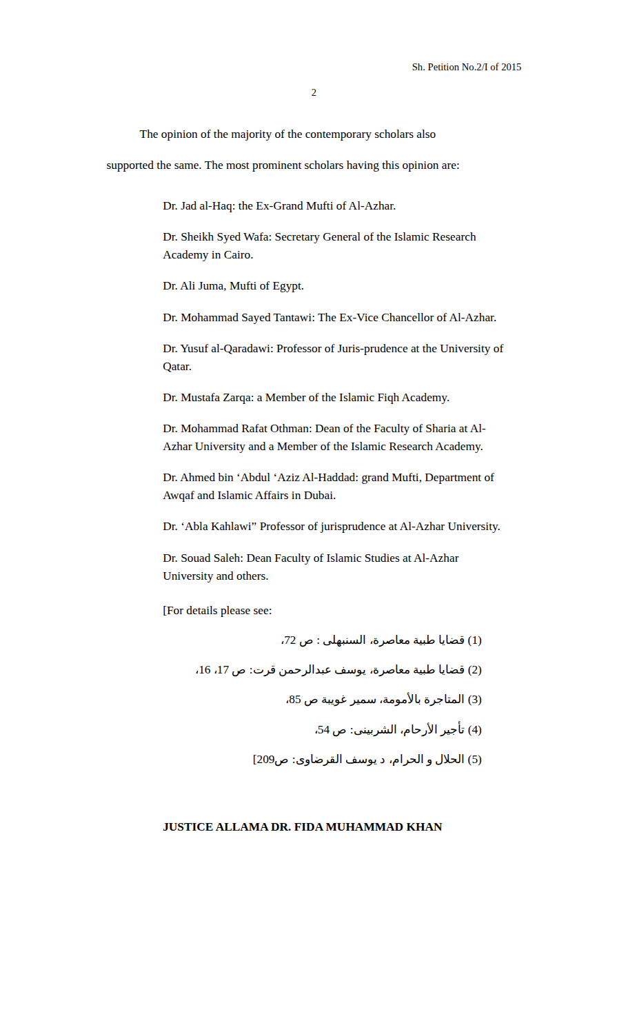Sh. Petition No.2/I of 2015
2
The opinion of the majority of the contemporary scholars also
supported the same. The most prominent scholars having this opinion are:
Dr. Jad al-Haq: the Ex-Grand Mufti of Al-Azhar.
Dr. Sheikh Syed Wafa: Secretary General of the Islamic Research Academy in Cairo.
Dr. Ali Juma, Mufti of Egypt.
Dr. Mohammad Sayed Tantawi: The Ex-Vice Chancellor of Al-Azhar.
Dr. Yusuf al-Qaradawi: Professor of Juris-prudence at the University of Qatar.
Dr. Mustafa Zarqa: a Member of the Islamic Fiqh Academy.
Dr. Mohammad Rafat Othman: Dean of the Faculty of Sharia at Al-Azhar University and a Member of the Islamic Research Academy.
Dr. Ahmed bin ‘Abdul ‘Aziz Al-Haddad: grand Mufti, Department of Awqaf and Islamic Affairs in Dubai.
Dr. ‘Abla Kahlawi” Professor of jurisprudence at Al-Azhar University.
Dr. Souad Saleh: Dean Faculty of Islamic Studies at Al-Azhar University and others.
[For details please see:
(1) قضايا طبية معاصرة، السنبهلى : ص 72،
(2) قضايا طبية معاصرة، يوسف عبدالرحمن قرت: ص 17، 16،
(3) المتاجرة بالأمومة، سمير غويبة ص 85،
(4) تأجير الأرحام، الشربينى: ص 54،
(5) الحلال و الحرام، د يوسف القرضاوى: ص209]
JUSTICE ALLAMA DR. FIDA MUHAMMAD KHAN